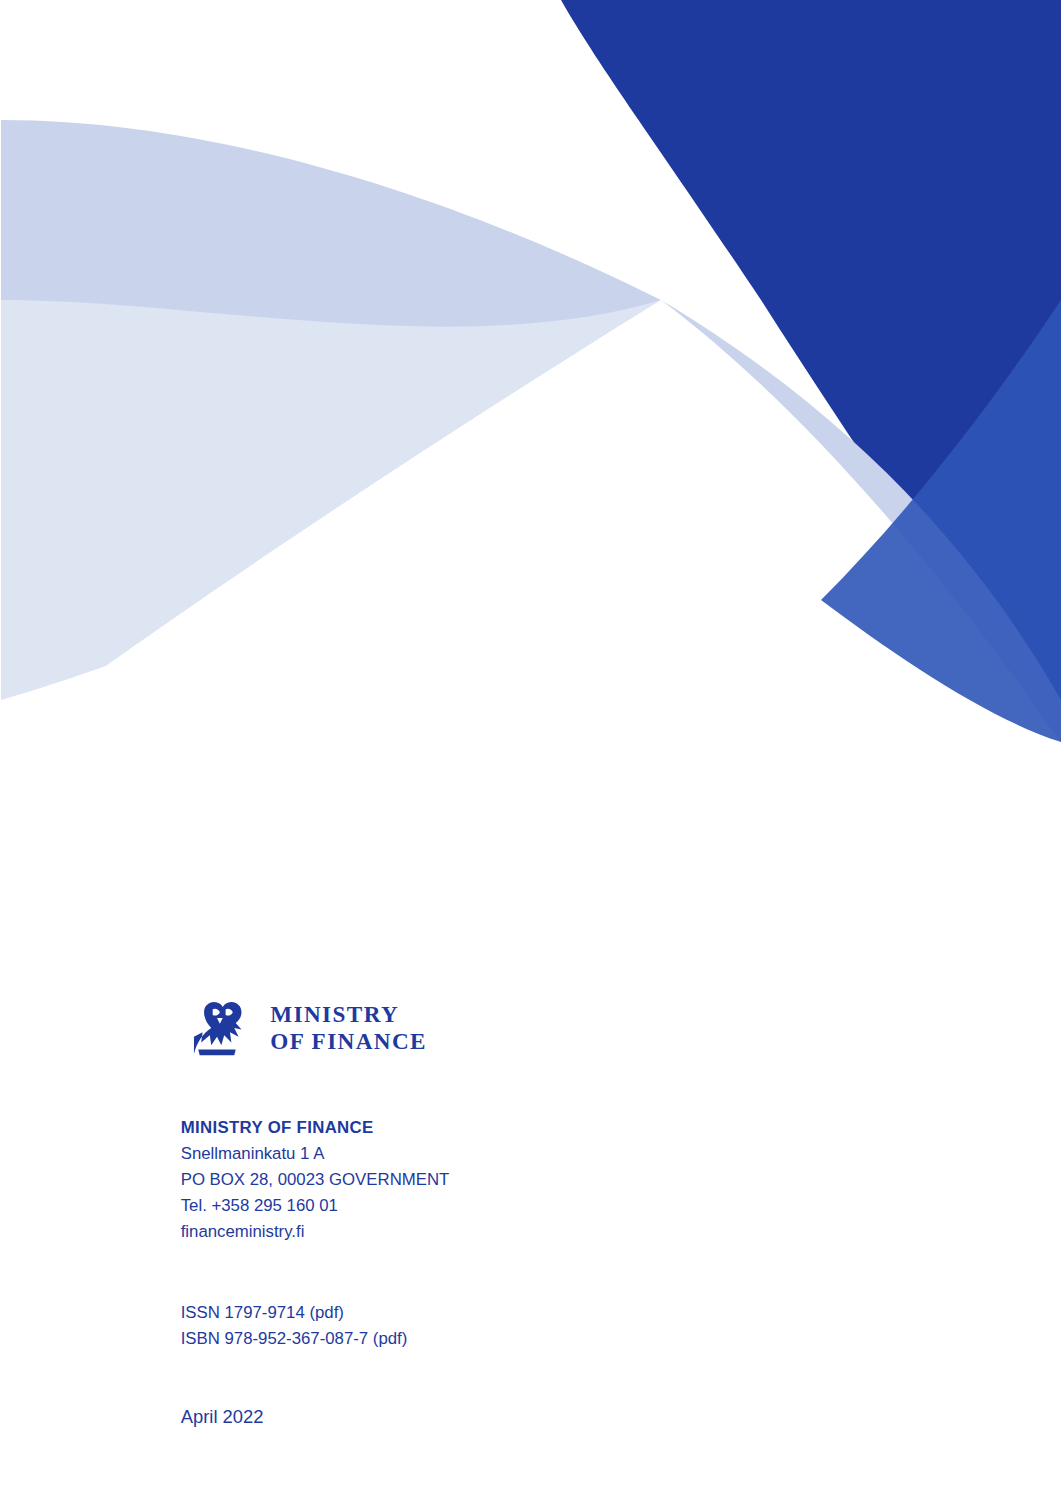Ministry
of Finance
MINISTRY OF FINANCE
Snellmaninkatu 1 A
PO BOX 28, 00023 GOVERNMENT
Tel. +358 295 160 01
financeministry.fi
ISSN 1797-9714 (pdf)
ISBN 978-952-367-087-7 (pdf)
April 2022